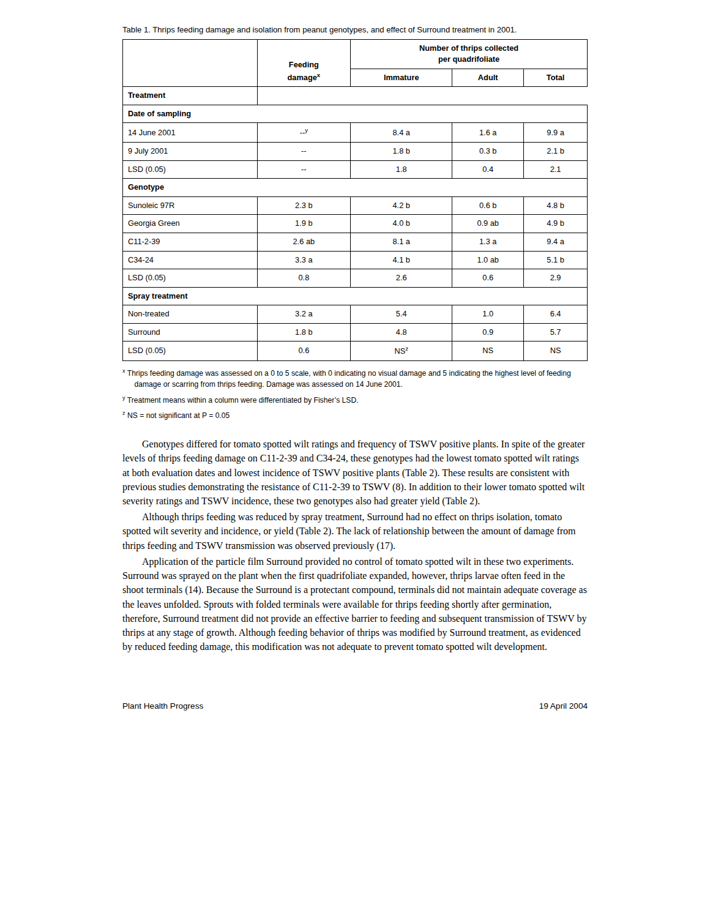Table 1. Thrips feeding damage and isolation from peanut genotypes, and effect of Surround treatment in 2001.
| | Feeding damage x | Number of thrips collected per quadrifoliate |
| --- | --- | --- |
| Immature | Adult | Total |
| Treatment | | | | |
| Date of sampling |
| 14 June 2001 | -- y | 8.4 a | 1.6 a | 9.9 a |
| 9 July 2001 | -- | 1.8 b | 0.3 b | 2.1 b |
| LSD (0.05) | -- | 1.8 | 0.4 | 2.1 |
| Genotype |
| Sunoleic 97R | 2.3 b | 4.2 b | 0.6 b | 4.8 b |
| Georgia Green | 1.9 b | 4.0 b | 0.9 ab | 4.9 b |
| C11-2-39 | 2.6 ab | 8.1 a | 1.3 a | 9.4 a |
| C34-24 | 3.3 a | 4.1 b | 1.0 ab | 5.1 b |
| LSD (0.05) | 0.8 | 2.6 | 0.6 | 2.9 |
| Spray treatment |
| Non-treated | 3.2 a | 5.4 | 1.0 | 6.4 |
| Surround | 1.8 b | 4.8 | 0.9 | 5.7 |
| LSD (0.05) | 0.6 | NS z | NS | NS |
x Thrips feeding damage was assessed on a 0 to 5 scale, with 0 indicating no visual damage and 5 indicating the highest level of feeding damage or scarring from thrips feeding. Damage was assessed on 14 June 2001.
y Treatment means within a column were differentiated by Fisher’s LSD.
z NS = not significant at P = 0.05
Genotypes differed for tomato spotted wilt ratings and frequency of TSWV positive plants. In spite of the greater levels of thrips feeding damage on C11-2-39 and C34-24, these genotypes had the lowest tomato spotted wilt ratings at both evaluation dates and lowest incidence of TSWV positive plants (Table 2). These results are consistent with previous studies demonstrating the resistance of C11-2-39 to TSWV (8). In addition to their lower tomato spotted wilt severity ratings and TSWV incidence, these two genotypes also had greater yield (Table 2).
Although thrips feeding was reduced by spray treatment, Surround had no effect on thrips isolation, tomato spotted wilt severity and incidence, or yield (Table 2). The lack of relationship between the amount of damage from thrips feeding and TSWV transmission was observed previously (17).
Application of the particle film Surround provided no control of tomato spotted wilt in these two experiments. Surround was sprayed on the plant when the first quadrifoliate expanded, however, thrips larvae often feed in the shoot terminals (14). Because the Surround is a protectant compound, terminals did not maintain adequate coverage as the leaves unfolded. Sprouts with folded terminals were available for thrips feeding shortly after germination, therefore, Surround treatment did not provide an effective barrier to feeding and subsequent transmission of TSWV by thrips at any stage of growth. Although feeding behavior of thrips was modified by Surround treatment, as evidenced by reduced feeding damage, this modification was not adequate to prevent tomato spotted wilt development.
Plant Health Progress 19 April 2004